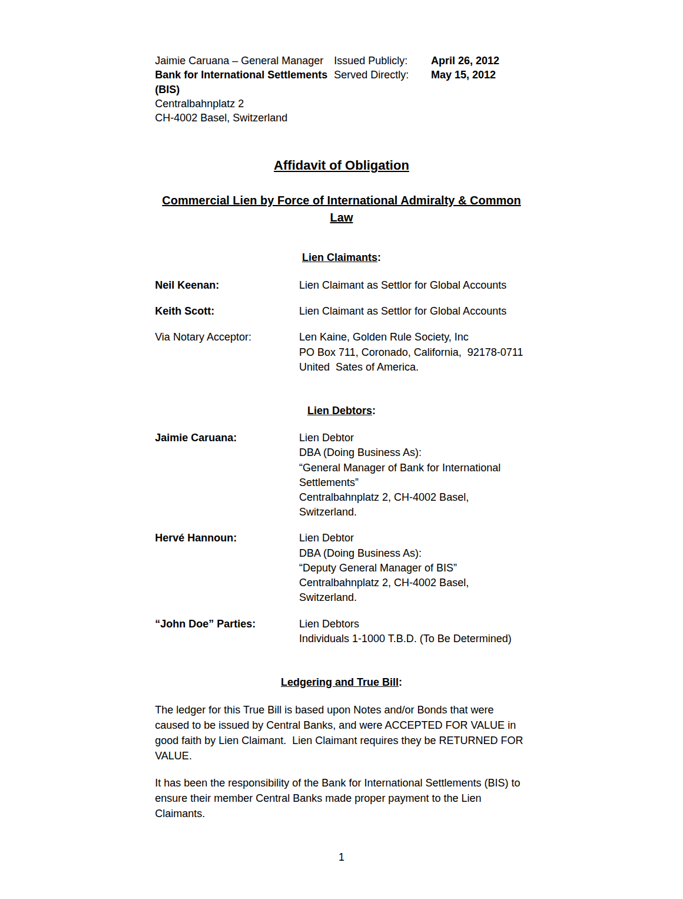| Jaimie Caruana – General Manager | Issued Publicly: | April 26, 2012 |
| Bank for International Settlements (BIS) | Served Directly: | May 15, 2012 |
| Centralbahnplatz 2 | | |
| CH-4002 Basel, Switzerland | | |
Affidavit of Obligation
Commercial Lien by Force of International Admiralty & Common Law
Lien Claimants:
| Neil Keenan: | Lien Claimant as Settlor for Global Accounts |
| Keith Scott: | Lien Claimant as Settlor for Global Accounts |
| Via Notary Acceptor: | Len Kaine, Golden Rule Society, Inc PO Box 711, Coronado, California, 92178-0711 United Sates of America. |
Lien Debtors:
| Jaimie Caruana: | Lien Debtor DBA (Doing Business As): “General Manager of Bank for International Settlements” Centralbahnplatz 2, CH-4002 Basel, Switzerland. |
| Hervé Hannoun: | Lien Debtor DBA (Doing Business As): “Deputy General Manager of BIS” Centralbahnplatz 2, CH-4002 Basel, Switzerland. |
| “John Doe” Parties: | Lien Debtors Individuals 1-1000 T.B.D. (To Be Determined) |
Ledgering and True Bill:
The ledger for this True Bill is based upon Notes and/or Bonds that were caused to be issued by Central Banks, and were ACCEPTED FOR VALUE in good faith by Lien Claimant. Lien Claimant requires they be RETURNED FOR VALUE.
It has been the responsibility of the Bank for International Settlements (BIS) to ensure their member Central Banks made proper payment to the Lien Claimants.
1